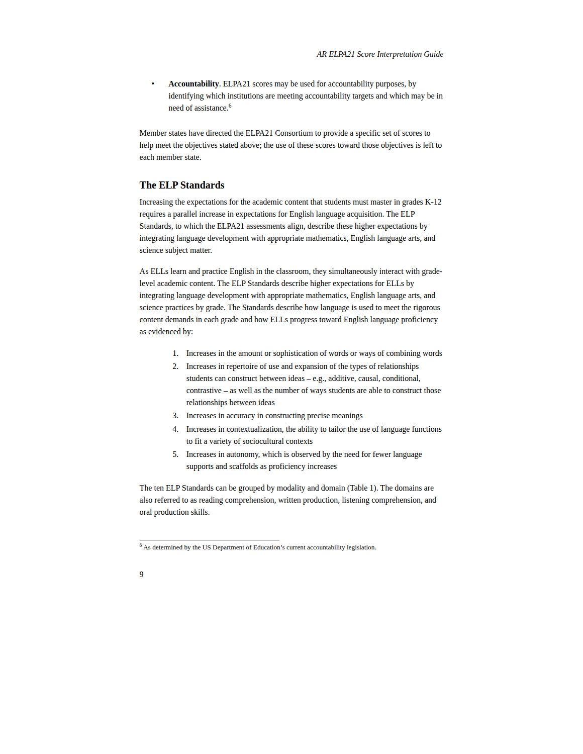AR ELPA21 Score Interpretation Guide
•
Accountability. ELPA21 scores may be used for accountability purposes, by identifying which institutions are meeting accountability targets and which may be in need of assistance.6
Member states have directed the ELPA21 Consortium to provide a specific set of scores to help meet the objectives stated above; the use of these scores toward those objectives is left to each member state.
The ELP Standards
Increasing the expectations for the academic content that students must master in grades K-12 requires a parallel increase in expectations for English language acquisition. The ELP Standards, to which the ELPA21 assessments align, describe these higher expectations by integrating language development with appropriate mathematics, English language arts, and science subject matter.
As ELLs learn and practice English in the classroom, they simultaneously interact with grade-level academic content. The ELP Standards describe higher expectations for ELLs by integrating language development with appropriate mathematics, English language arts, and science practices by grade. The Standards describe how language is used to meet the rigorous content demands in each grade and how ELLs progress toward English language proficiency as evidenced by:
Increases in the amount or sophistication of words or ways of combining words
Increases in repertoire of use and expansion of the types of relationships students can construct between ideas – e.g., additive, causal, conditional, contrastive – as well as the number of ways students are able to construct those relationships between ideas
Increases in accuracy in constructing precise meanings
Increases in contextualization, the ability to tailor the use of language functions to fit a variety of sociocultural contexts
Increases in autonomy, which is observed by the need for fewer language supports and scaffolds as proficiency increases
The ten ELP Standards can be grouped by modality and domain (Table 1). The domains are also referred to as reading comprehension, written production, listening comprehension, and oral production skills.
6 As determined by the US Department of Education’s current accountability legislation.
9